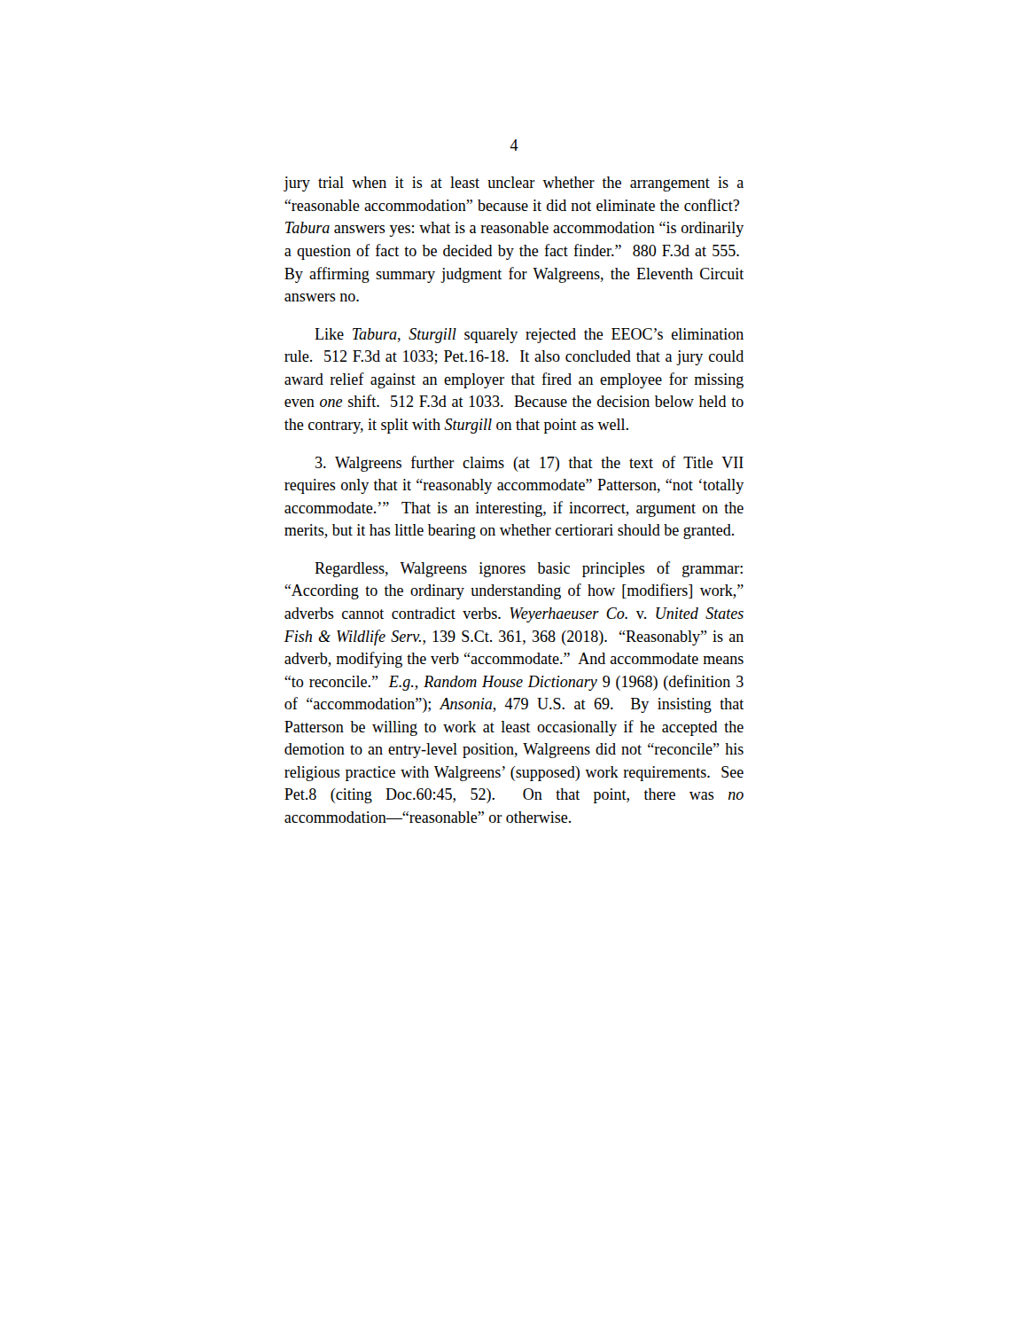4
jury trial when it is at least unclear whether the ar­rangement is a “reasonable accommodation” because it did not eliminate the conflict? Tabura answers yes: what is a reasonable accommodation “is ordinarily a question of fact to be decided by the fact finder.” 880 F.3d at 555. By affirming summary judgment for Walgreens, the Eleventh Circuit answers no.
Like Tabura, Sturgill squarely rejected the EEOC’s elimination rule. 512 F.3d at 1033; Pet.16-18. It also concluded that a jury could award relief against an em­ployer that fired an employee for missing even one shift. 512 F.3d at 1033. Because the decision below held to the contrary, it split with Sturgill on that point as well.
3. Walgreens further claims (at 17) that the text of Title VII requires only that it “reasonably accommo­date” Patterson, “not ‘totally accommodate.’” That is an interesting, if incorrect, argument on the merits, but it has little bearing on whether certiorari should be granted.
Regardless, Walgreens ignores basic principles of grammar: “According to the ordinary understanding of how [modifiers] work,” adverbs cannot contradict verbs. Weyerhaeuser Co. v. United States Fish & Wild­life Serv., 139 S.Ct. 361, 368 (2018). “Reasonably” is an adverb, modifying the verb “accommodate.” And accommodate means “to reconcile.” E.g., Random House Dictionary 9 (1968) (definition 3 of “accommo­dation”); Ansonia, 479 U.S. at 69. By insisting that Patterson be willing to work at least occasionally if he accepted the demotion to an entry-level position, Walgreens did not “reconcile” his religious practice with Walgreens’ (supposed) work requirements. See Pet.8 (citing Doc.60:45, 52). On that point, there was no accommodation—“reasonable” or otherwise.